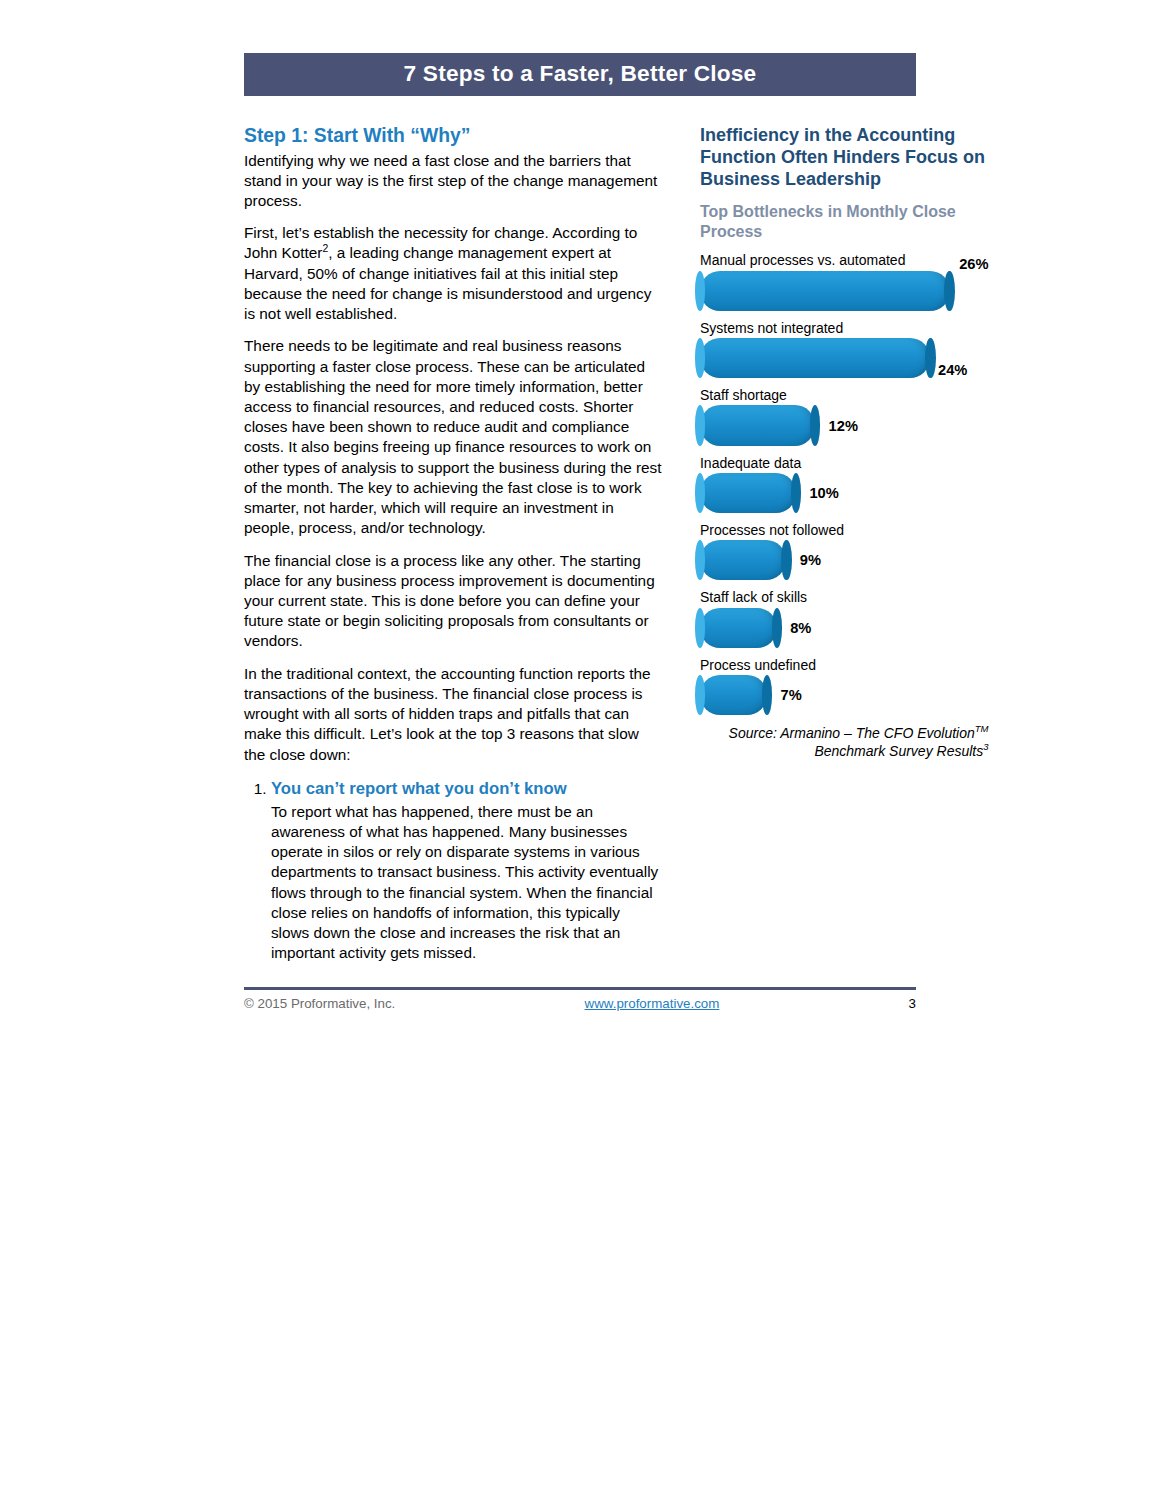7 Steps to a Faster, Better Close
Step 1: Start With “Why”
Identifying why we need a fast close and the barriers that stand in your way is the first step of the change management process.
First, let’s establish the necessity for change. According to John Kotter2, a leading change management expert at Harvard, 50% of change initiatives fail at this initial step because the need for change is misunderstood and urgency is not well established.
There needs to be legitimate and real business reasons supporting a faster close process. These can be articulated by establishing the need for more timely information, better access to financial resources, and reduced costs. Shorter closes have been shown to reduce audit and compliance costs. It also begins freeing up finance resources to work on other types of analysis to support the business during the rest of the month. The key to achieving the fast close is to work smarter, not harder, which will require an investment in people, process, and/or technology.
The financial close is a process like any other. The starting place for any business process improvement is documenting your current state. This is done before you can define your future state or begin soliciting proposals from consultants or vendors.
In the traditional context, the accounting function reports the transactions of the business. The financial close process is wrought with all sorts of hidden traps and pitfalls that can make this difficult. Let’s look at the top 3 reasons that slow the close down:
You can’t report what you don’t know
To report what has happened, there must be an awareness of what has happened. Many businesses operate in silos or rely on disparate systems in various departments to transact business. This activity eventually flows through to the financial system. When the financial close relies on handoffs of information, this typically slows down the close and increases the risk that an important activity gets missed.
Inefficiency in the Accounting Function Often Hinders Focus on Business Leadership
Top Bottlenecks in Monthly Close Process
Manual processes vs. automated
26%
Systems not integrated
24%
Staff shortage
12%
Inadequate data
10%
Processes not followed
9%
Staff lack of skills
8%
Process undefined
7%
Source: Armanino – The CFO EvolutionTM Benchmark Survey Results3
© 2015 Proformative, Inc.
www.proformative.com
3